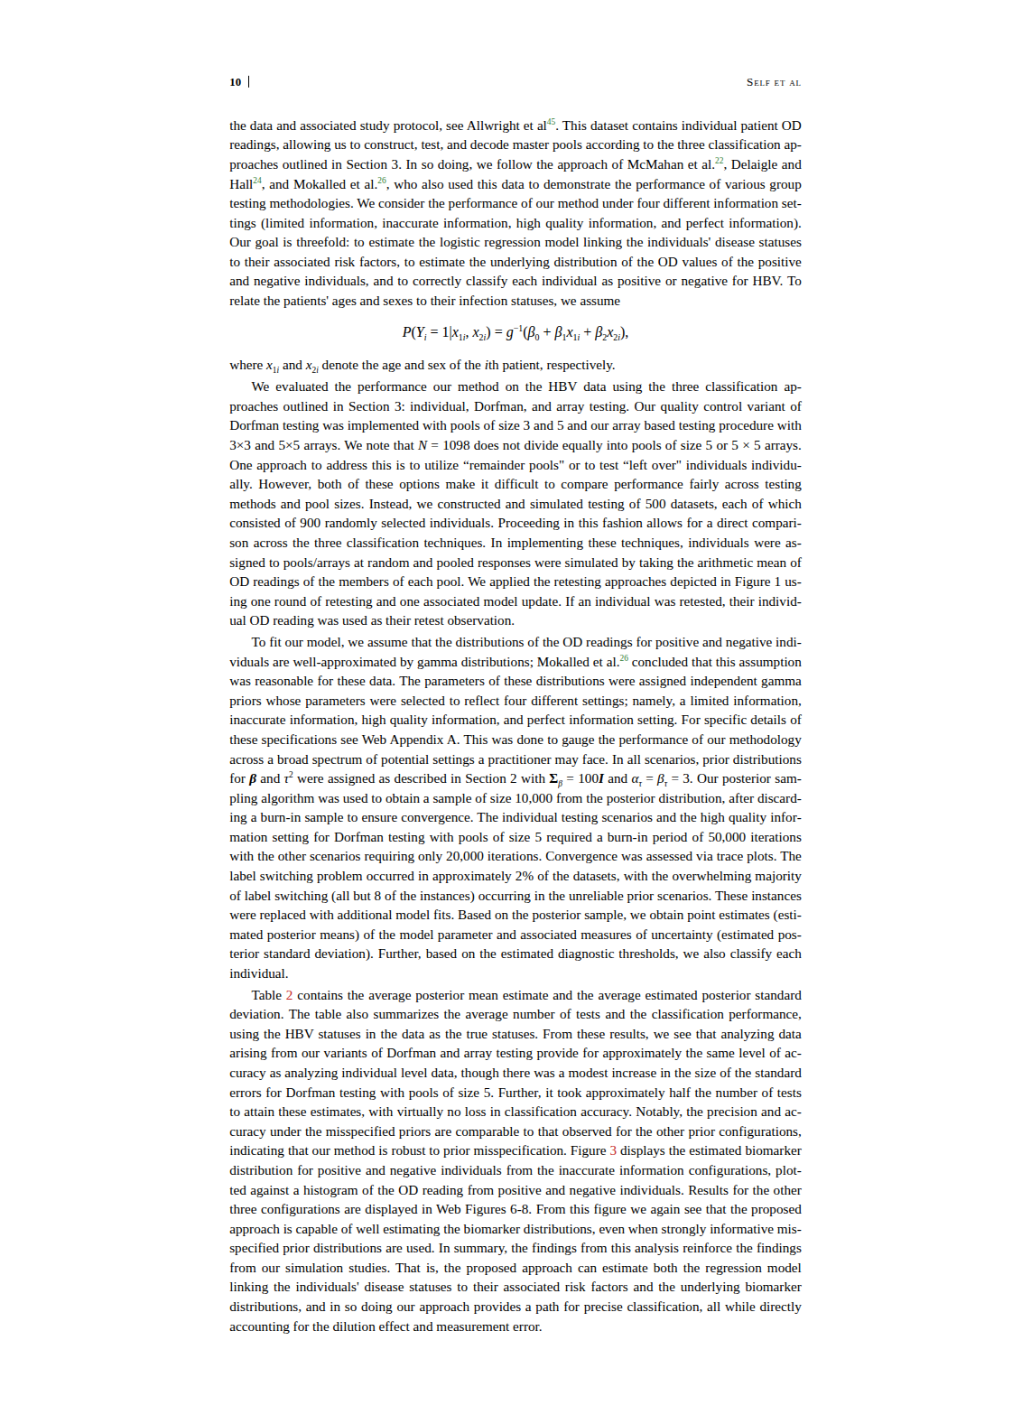10 Self et al
the data and associated study protocol, see Allwright et al45. This dataset contains individual patient OD readings, allowing us to construct, test, and decode master pools according to the three classification approaches outlined in Section 3. In so doing, we follow the approach of McMahan et al.22, Delaigle and Hall24, and Mokalled et al.26, who also used this data to demonstrate the performance of various group testing methodologies. We consider the performance of our method under four different information settings (limited information, inaccurate information, high quality information, and perfect information). Our goal is threefold: to estimate the logistic regression model linking the individuals' disease statuses to their associated risk factors, to estimate the underlying distribution of the OD values of the positive and negative individuals, and to correctly classify each individual as positive or negative for HBV. To relate the patients' ages and sexes to their infection statuses, we assume
P(Yi = 1|x1i, x2i) = g−1(β0 + β1x1i + β2x2i),
where x1i and x2i denote the age and sex of the ith patient, respectively.
We evaluated the performance our method on the HBV data using the three classification approaches outlined in Section 3: individual, Dorfman, and array testing. Our quality control variant of Dorfman testing was implemented with pools of size 3 and 5 and our array based testing procedure with 3×3 and 5×5 arrays. We note that N = 1098 does not divide equally into pools of size 5 or 5 × 5 arrays. One approach to address this is to utilize “remainder pools" or to test “left over" individuals individually. However, both of these options make it difficult to compare performance fairly across testing methods and pool sizes. Instead, we constructed and simulated testing of 500 datasets, each of which consisted of 900 randomly selected individuals. Proceeding in this fashion allows for a direct comparison across the three classification techniques. In implementing these techniques, individuals were assigned to pools/arrays at random and pooled responses were simulated by taking the arithmetic mean of OD readings of the members of each pool. We applied the retesting approaches depicted in Figure 1 using one round of retesting and one associated model update. If an individual was retested, their individual OD reading was used as their retest observation.
To fit our model, we assume that the distributions of the OD readings for positive and negative individuals are well-approximated by gamma distributions; Mokalled et al.26 concluded that this assumption was reasonable for these data. The parameters of these distributions were assigned independent gamma priors whose parameters were selected to reflect four different settings; namely, a limited information, inaccurate information, high quality information, and perfect information setting. For specific details of these specifications see Web Appendix A. This was done to gauge the performance of our methodology across a broad spectrum of potential settings a practitioner may face. In all scenarios, prior distributions for β and τ2 were assigned as described in Section 2 with Σβ = 100I and ατ = βτ = 3. Our posterior sampling algorithm was used to obtain a sample of size 10,000 from the posterior distribution, after discarding a burn-in sample to ensure convergence. The individual testing scenarios and the high quality information setting for Dorfman testing with pools of size 5 required a burn-in period of 50,000 iterations with the other scenarios requiring only 20,000 iterations. Convergence was assessed via trace plots. The label switching problem occurred in approximately 2% of the datasets, with the overwhelming majority of label switching (all but 8 of the instances) occurring in the unreliable prior scenarios. These instances were replaced with additional model fits. Based on the posterior sample, we obtain point estimates (estimated posterior means) of the model parameter and associated measures of uncertainty (estimated posterior standard deviation). Further, based on the estimated diagnostic thresholds, we also classify each individual.
Table 2 contains the average posterior mean estimate and the average estimated posterior standard deviation. The table also summarizes the average number of tests and the classification performance, using the HBV statuses in the data as the true statuses. From these results, we see that analyzing data arising from our variants of Dorfman and array testing provide for approximately the same level of accuracy as analyzing individual level data, though there was a modest increase in the size of the standard errors for Dorfman testing with pools of size 5. Further, it took approximately half the number of tests to attain these estimates, with virtually no loss in classification accuracy. Notably, the precision and accuracy under the misspecified priors are comparable to that observed for the other prior configurations, indicating that our method is robust to prior misspecification. Figure 3 displays the estimated biomarker distribution for positive and negative individuals from the inaccurate information configurations, plotted against a histogram of the OD reading from positive and negative individuals. Results for the other three configurations are displayed in Web Figures 6-8. From this figure we again see that the proposed approach is capable of well estimating the biomarker distributions, even when strongly informative misspecified prior distributions are used. In summary, the findings from this analysis reinforce the findings from our simulation studies. That is, the proposed approach can estimate both the regression model linking the individuals' disease statuses to their associated risk factors and the underlying biomarker distributions, and in so doing our approach provides a path for precise classification, all while directly accounting for the dilution effect and measurement error.